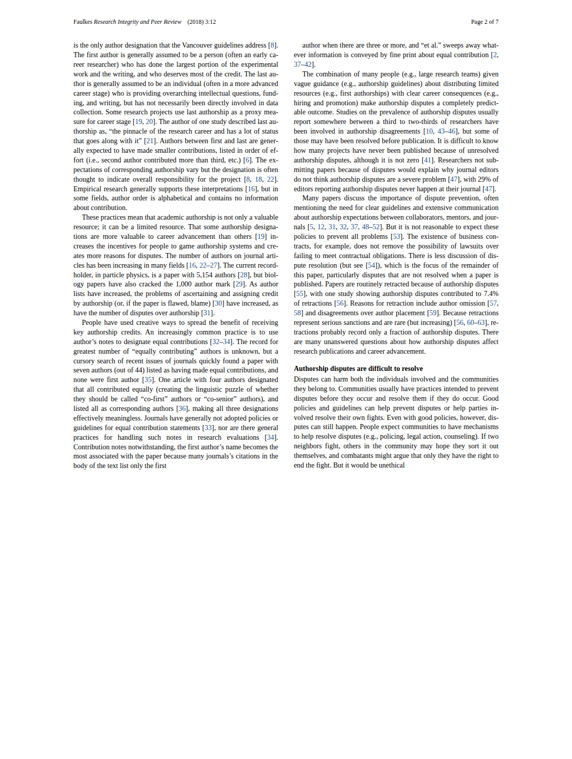Faulkes Research Integrity and Peer Review (2018) 3:12
Page 2 of 7
is the only author designation that the Vancouver guidelines address [8]. The first author is generally assumed to be a person (often an early career researcher) who has done the largest portion of the experimental work and the writing, and who deserves most of the credit. The last author is generally assumed to be an individual (often in a more advanced career stage) who is providing overarching intellectual questions, funding, and writing, but has not necessarily been directly involved in data collection. Some research projects use last authorship as a proxy measure for career stage [19, 20]. The author of one study described last authorship as, “the pinnacle of the research career and has a lot of status that goes along with it” [21]. Authors between first and last are generally expected to have made smaller contributions, listed in order of effort (i.e., second author contributed more than third, etc.) [6]. The expectations of corresponding authorship vary but the designation is often thought to indicate overall responsibility for the project [8, 18, 22]. Empirical research generally supports these interpretations [16], but in some fields, author order is alphabetical and contains no information about contribution.
These practices mean that academic authorship is not only a valuable resource; it can be a limited resource. That some authorship designations are more valuable to career advancement than others [19] increases the incentives for people to game authorship systems and creates more reasons for disputes. The number of authors on journal articles has been increasing in many fields [16, 22–27]. The current record-holder, in particle physics, is a paper with 5,154 authors [28], but biology papers have also cracked the 1,000 author mark [29]. As author lists have increased, the problems of ascertaining and assigning credit by authorship (or, if the paper is flawed, blame) [30] have increased, as have the number of disputes over authorship [31].
People have used creative ways to spread the benefit of receiving key authorship credits. An increasingly common practice is to use author’s notes to designate equal contributions [32–34]. The record for greatest number of “equally contributing” authors is unknown, but a cursory search of recent issues of journals quickly found a paper with seven authors (out of 44) listed as having made equal contributions, and none were first author [35]. One article with four authors designated that all contributed equally (creating the linguistic puzzle of whether they should be called “co-first” authors or “co-senior” authors), and listed all as corresponding authors [36], making all three designations effectively meaningless. Journals have generally not adopted policies or guidelines for equal contribution statements [33], nor are there general practices for handling such notes in research evaluations [34]. Contribution notes notwithstanding, the first author’s name becomes the most associated with the paper because many journals’s citations in the body of the text list only the first
author when there are three or more, and “et al.” sweeps away whatever information is conveyed by fine print about equal contribution [2, 37–42].
The combination of many people (e.g., large research teams) given vague guidance (e.g., authorship guidelines) about distributing limited resources (e.g., first authorships) with clear career consequences (e.g., hiring and promotion) make authorship disputes a completely predictable outcome. Studies on the prevalence of authorship disputes usually report somewhere between a third to two-thirds of researchers have been involved in authorship disagreements [10, 43–46], but some of those may have been resolved before publication. It is difficult to know how many projects have never been published because of unresolved authorship disputes, although it is not zero [41]. Researchers not submitting papers because of disputes would explain why journal editors do not think authorship disputes are a severe problem [47], with 29% of editors reporting authorship disputes never happen at their journal [47].
Many papers discuss the importance of dispute prevention, often mentioning the need for clear guidelines and extensive communication about authorship expectations between collaborators, mentors, and journals [5, 12, 31, 32, 37, 48–52]. But it is not reasonable to expect these policies to prevent all problems [53]. The existence of business contracts, for example, does not remove the possibility of lawsuits over failing to meet contractual obligations. There is less discussion of dispute resolution (but see [54]), which is the focus of the remainder of this paper, particularly disputes that are not resolved when a paper is published. Papers are routinely retracted because of authorship disputes [55], with one study showing authorship disputes contributed to 7.4% of retractions [56]. Reasons for retraction include author omission [57, 58] and disagreements over author placement [59]. Because retractions represent serious sanctions and are rare (but increasing) [56, 60–63], retractions probably record only a fraction of authorship disputes. There are many unanswered questions about how authorship disputes affect research publications and career advancement.
Authorship disputes are difficult to resolve
Disputes can harm both the individuals involved and the communities they belong to. Communities usually have practices intended to prevent disputes before they occur and resolve them if they do occur. Good policies and guidelines can help prevent disputes or help parties involved resolve their own fights. Even with good policies, however, disputes can still happen. People expect communities to have mechanisms to help resolve disputes (e.g., policing, legal action, counseling). If two neighbors fight, others in the community may hope they sort it out themselves, and combatants might argue that only they have the right to end the fight. But it would be unethical